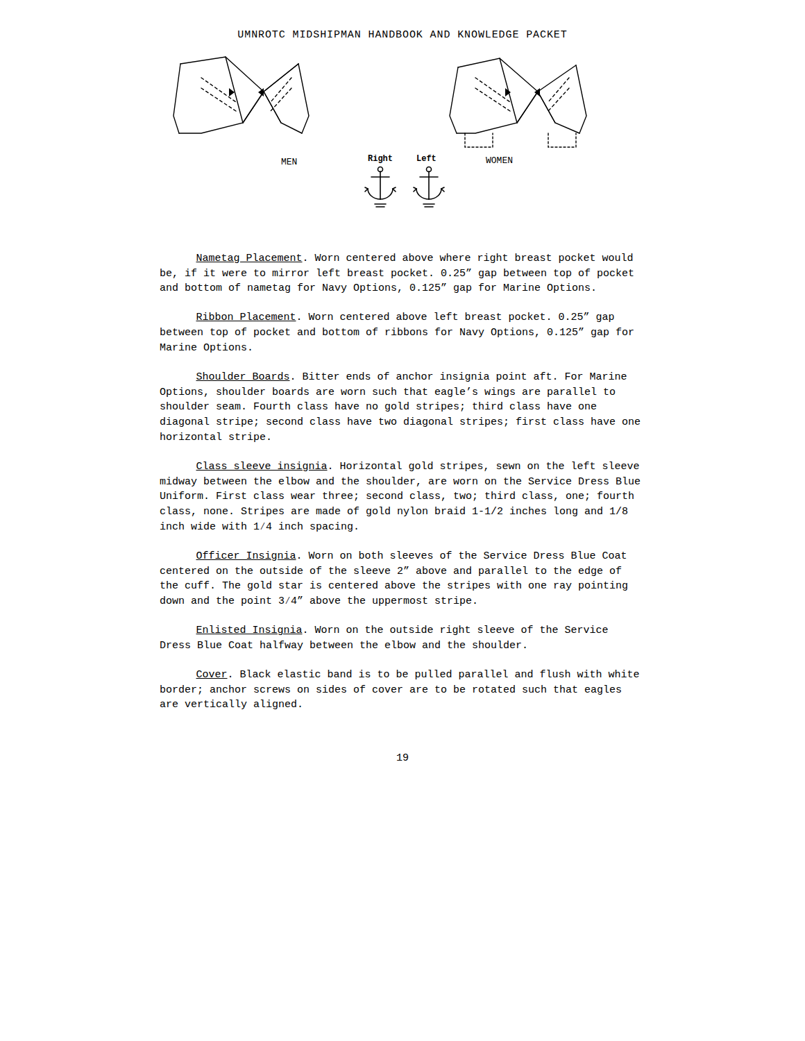UMNROTC MIDSHIPMAN HANDBOOK AND KNOWLEDGE PACKET
MEN Right Left WOMEN
Nametag Placement. Worn centered above where right breast pocket would be, if it were to mirror left breast pocket. 0.25” gap between top of pocket and bottom of nametag for Navy Options, 0.125” gap for Marine Options.
Ribbon Placement. Worn centered above left breast pocket. 0.25” gap between top of pocket and bottom of ribbons for Navy Options, 0.125” gap for Marine Options.
Shoulder Boards. Bitter ends of anchor insignia point aft. For Marine Options, shoulder boards are worn such that eagle’s wings are parallel to shoulder seam. Fourth class have no gold stripes; third class have one diagonal stripe; second class have two diagonal stripes; first class have one horizontal stripe.
Class sleeve insignia. Horizontal gold stripes, sewn on the left sleeve midway between the elbow and the shoulder, are worn on the Service Dress Blue Uniform. First class wear three; second class, two; third class, one; fourth class, none. Stripes are made of gold nylon braid 1-1/2 inches long and 1/8 inch wide with 1⁄4 inch spacing.
Officer Insignia. Worn on both sleeves of the Service Dress Blue Coat centered on the outside of the sleeve 2” above and parallel to the edge of the cuff. The gold star is centered above the stripes with one ray pointing down and the point 3⁄4” above the uppermost stripe.
Enlisted Insignia. Worn on the outside right sleeve of the Service Dress Blue Coat halfway between the elbow and the shoulder.
Cover. Black elastic band is to be pulled parallel and flush with white border; anchor screws on sides of cover are to be rotated such that eagles are vertically aligned.
19